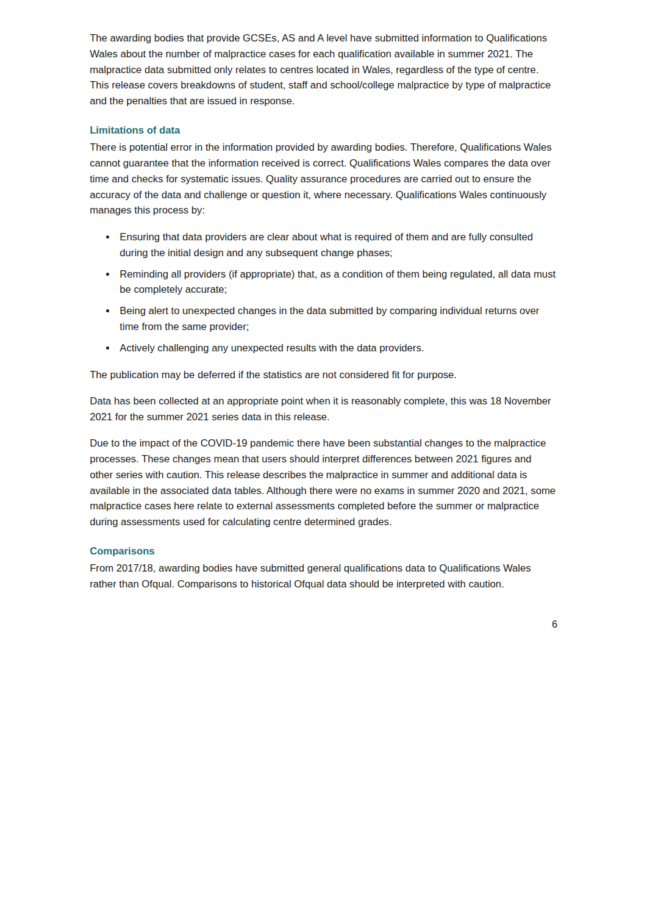The awarding bodies that provide GCSEs, AS and A level have submitted information to Qualifications Wales about the number of malpractice cases for each qualification available in summer 2021. The malpractice data submitted only relates to centres located in Wales, regardless of the type of centre. This release covers breakdowns of student, staff and school/college malpractice by type of malpractice and the penalties that are issued in response.
Limitations of data
There is potential error in the information provided by awarding bodies. Therefore, Qualifications Wales cannot guarantee that the information received is correct. Qualifications Wales compares the data over time and checks for systematic issues. Quality assurance procedures are carried out to ensure the accuracy of the data and challenge or question it, where necessary. Qualifications Wales continuously manages this process by:
Ensuring that data providers are clear about what is required of them and are fully consulted during the initial design and any subsequent change phases;
Reminding all providers (if appropriate) that, as a condition of them being regulated, all data must be completely accurate;
Being alert to unexpected changes in the data submitted by comparing individual returns over time from the same provider;
Actively challenging any unexpected results with the data providers.
The publication may be deferred if the statistics are not considered fit for purpose.
Data has been collected at an appropriate point when it is reasonably complete, this was 18 November 2021 for the summer 2021 series data in this release.
Due to the impact of the COVID-19 pandemic there have been substantial changes to the malpractice processes. These changes mean that users should interpret differences between 2021 figures and other series with caution. This release describes the malpractice in summer and additional data is available in the associated data tables. Although there were no exams in summer 2020 and 2021, some malpractice cases here relate to external assessments completed before the summer or malpractice during assessments used for calculating centre determined grades.
Comparisons
From 2017/18, awarding bodies have submitted general qualifications data to Qualifications Wales rather than Ofqual. Comparisons to historical Ofqual data should be interpreted with caution.
6